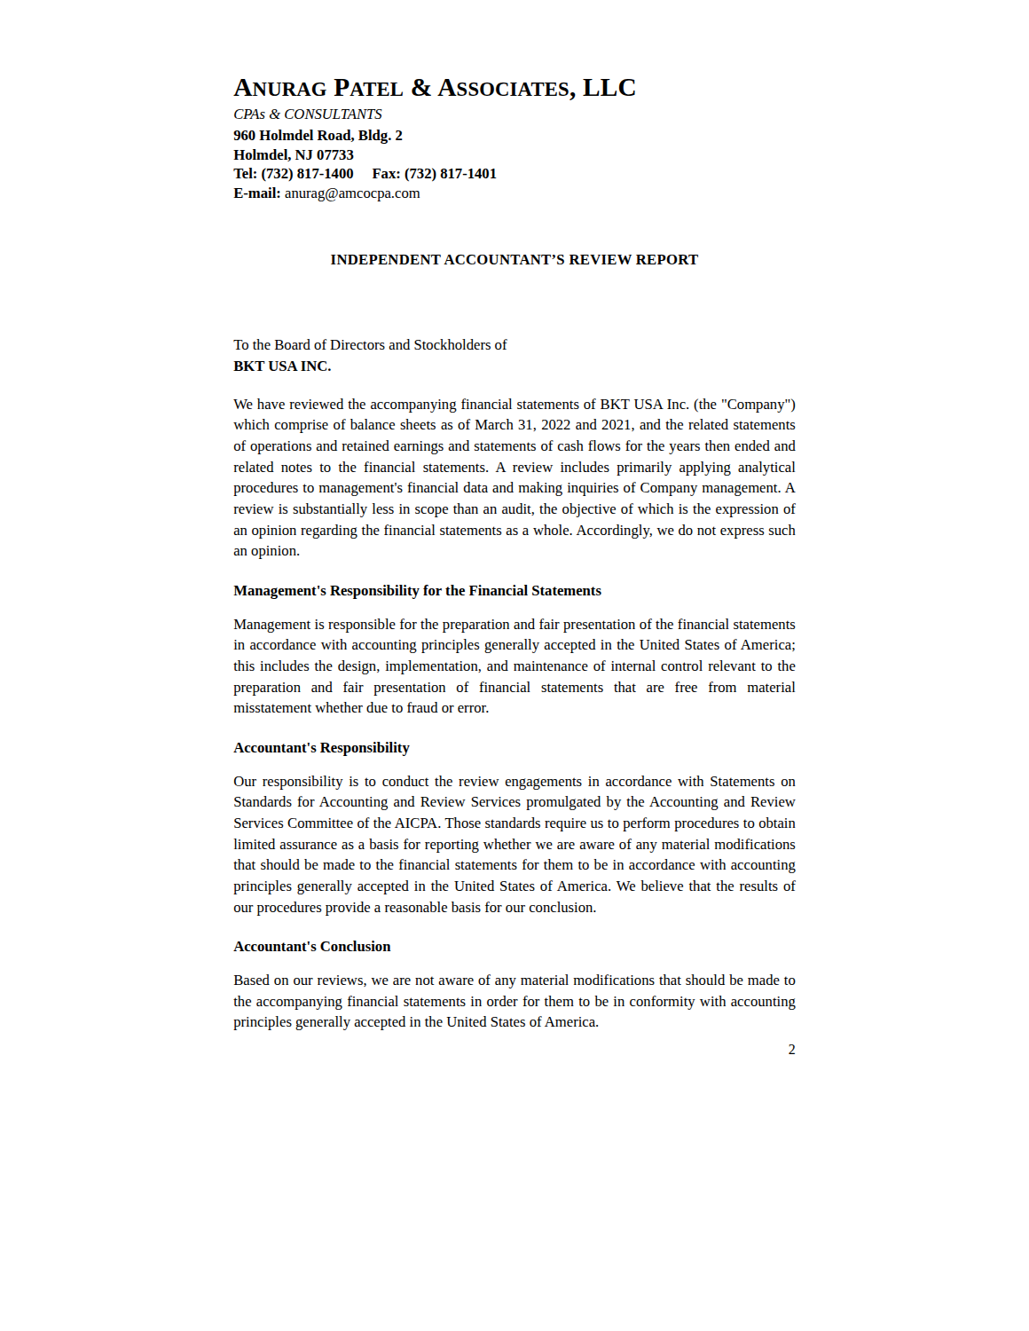ANURAG PATEL & ASSOCIATES, LLC
CPAs & CONSULTANTS
960 Holmdel Road, Bldg. 2
Holmdel, NJ 07733
Tel: (732) 817-1400 Fax: (732) 817-1401
E-mail: anurag@amcocpa.com
Independent Accountant’s Review Report
To the Board of Directors and Stockholders of
BKT USA INC.
We have reviewed the accompanying financial statements of BKT USA Inc. (the "Company") which comprise of balance sheets as of March 31, 2022 and 2021, and the related statements of operations and retained earnings and statements of cash flows for the years then ended and related notes to the financial statements. A review includes primarily applying analytical procedures to management's financial data and making inquiries of Company management. A review is substantially less in scope than an audit, the objective of which is the expression of an opinion regarding the financial statements as a whole. Accordingly, we do not express such an opinion.
Management's Responsibility for the Financial Statements
Management is responsible for the preparation and fair presentation of the financial statements in accordance with accounting principles generally accepted in the United States of America; this includes the design, implementation, and maintenance of internal control relevant to the preparation and fair presentation of financial statements that are free from material misstatement whether due to fraud or error.
Accountant's Responsibility
Our responsibility is to conduct the review engagements in accordance with Statements on Standards for Accounting and Review Services promulgated by the Accounting and Review Services Committee of the AICPA. Those standards require us to perform procedures to obtain limited assurance as a basis for reporting whether we are aware of any material modifications that should be made to the financial statements for them to be in accordance with accounting principles generally accepted in the United States of America. We believe that the results of our procedures provide a reasonable basis for our conclusion.
Accountant's Conclusion
Based on our reviews, we are not aware of any material modifications that should be made to the accompanying financial statements in order for them to be in conformity with accounting principles generally accepted in the United States of America.
2